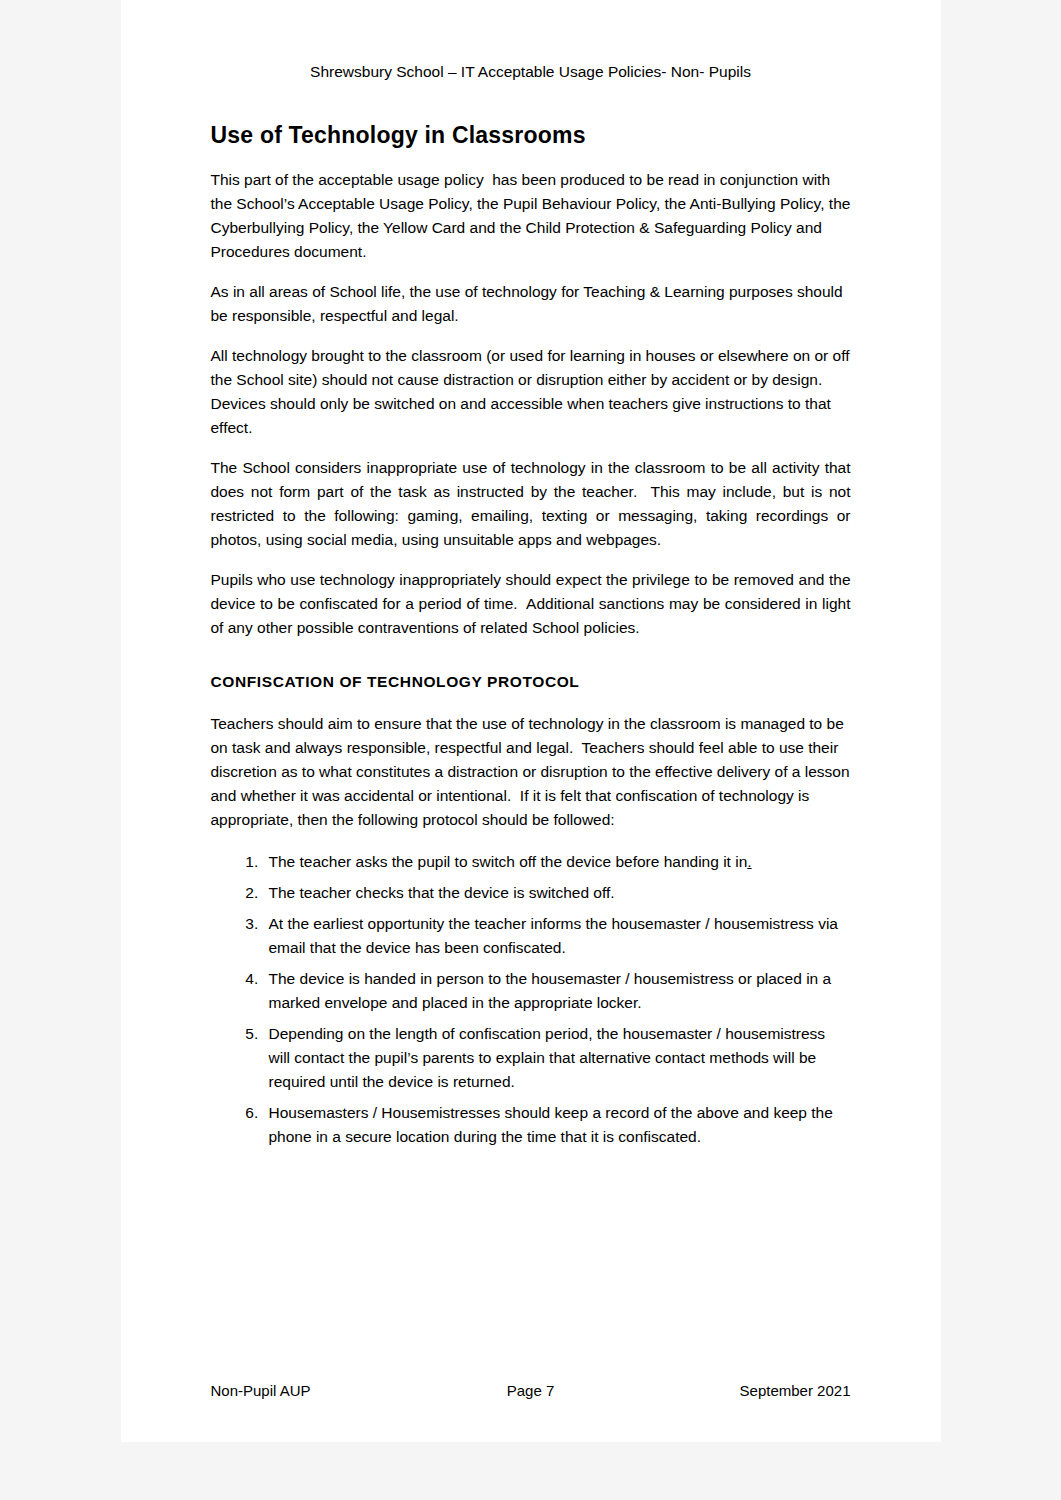Shrewsbury School – IT Acceptable Usage Policies- Non- Pupils
Use of Technology in Classrooms
This part of the acceptable usage policy has been produced to be read in conjunction with the School’s Acceptable Usage Policy, the Pupil Behaviour Policy, the Anti-Bullying Policy, the Cyberbullying Policy, the Yellow Card and the Child Protection & Safeguarding Policy and Procedures document.
As in all areas of School life, the use of technology for Teaching & Learning purposes should be responsible, respectful and legal.
All technology brought to the classroom (or used for learning in houses or elsewhere on or off the School site) should not cause distraction or disruption either by accident or by design. Devices should only be switched on and accessible when teachers give instructions to that effect.
The School considers inappropriate use of technology in the classroom to be all activity that does not form part of the task as instructed by the teacher. This may include, but is not restricted to the following: gaming, emailing, texting or messaging, taking recordings or photos, using social media, using unsuitable apps and webpages.
Pupils who use technology inappropriately should expect the privilege to be removed and the device to be confiscated for a period of time. Additional sanctions may be considered in light of any other possible contraventions of related School policies.
CONFISCATION OF TECHNOLOGY PROTOCOL
Teachers should aim to ensure that the use of technology in the classroom is managed to be on task and always responsible, respectful and legal. Teachers should feel able to use their discretion as to what constitutes a distraction or disruption to the effective delivery of a lesson and whether it was accidental or intentional. If it is felt that confiscation of technology is appropriate, then the following protocol should be followed:
The teacher asks the pupil to switch off the device before handing it in.
The teacher checks that the device is switched off.
At the earliest opportunity the teacher informs the housemaster / housemistress via email that the device has been confiscated.
The device is handed in person to the housemaster / housemistress or placed in a marked envelope and placed in the appropriate locker.
Depending on the length of confiscation period, the housemaster / housemistress will contact the pupil’s parents to explain that alternative contact methods will be required until the device is returned.
Housemasters / Housemistresses should keep a record of the above and keep the phone in a secure location during the time that it is confiscated.
Non-Pupil AUP Page 7 September 2021